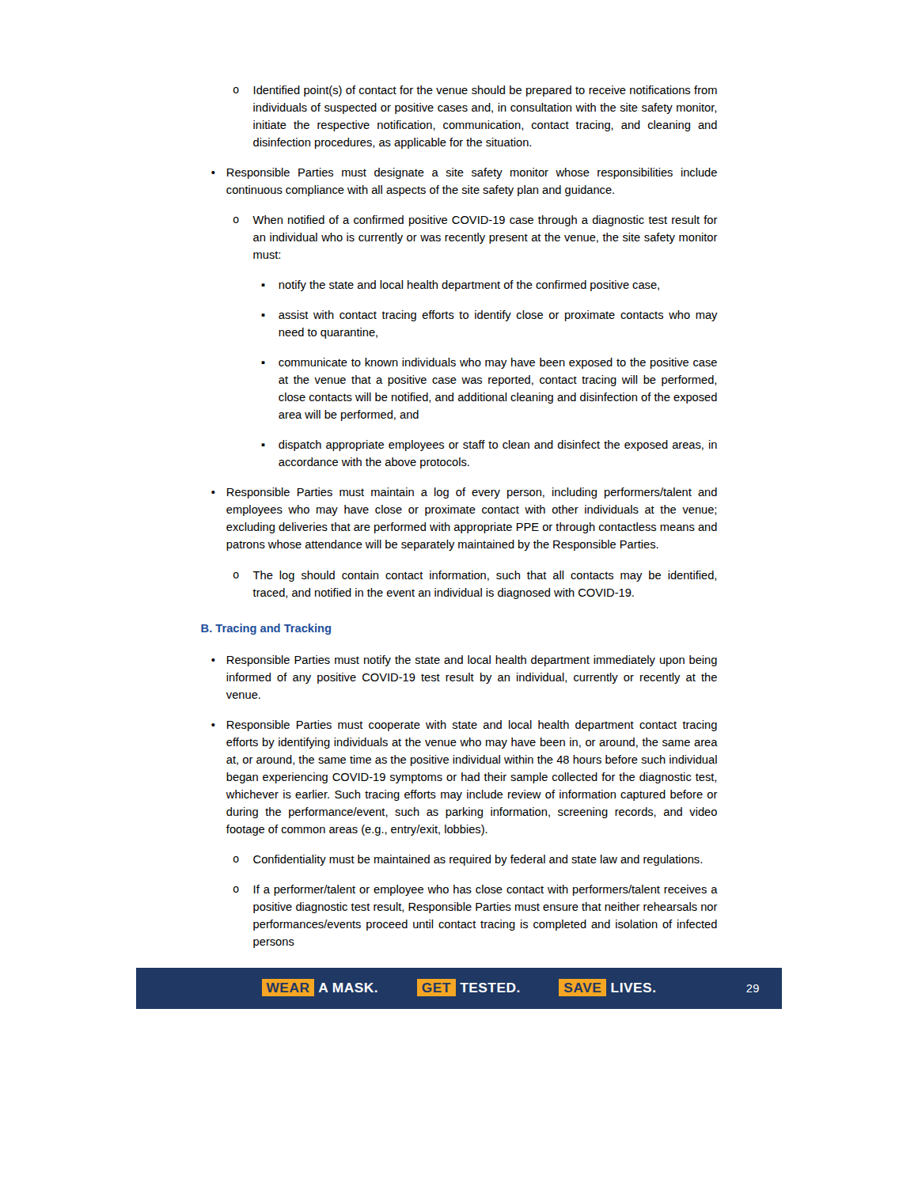Identified point(s) of contact for the venue should be prepared to receive notifications from individuals of suspected or positive cases and, in consultation with the site safety monitor, initiate the respective notification, communication, contact tracing, and cleaning and disinfection procedures, as applicable for the situation.
Responsible Parties must designate a site safety monitor whose responsibilities include continuous compliance with all aspects of the site safety plan and guidance.
When notified of a confirmed positive COVID-19 case through a diagnostic test result for an individual who is currently or was recently present at the venue, the site safety monitor must:
notify the state and local health department of the confirmed positive case,
assist with contact tracing efforts to identify close or proximate contacts who may need to quarantine,
communicate to known individuals who may have been exposed to the positive case at the venue that a positive case was reported, contact tracing will be performed, close contacts will be notified, and additional cleaning and disinfection of the exposed area will be performed, and
dispatch appropriate employees or staff to clean and disinfect the exposed areas, in accordance with the above protocols.
Responsible Parties must maintain a log of every person, including performers/talent and employees who may have close or proximate contact with other individuals at the venue; excluding deliveries that are performed with appropriate PPE or through contactless means and patrons whose attendance will be separately maintained by the Responsible Parties.
The log should contain contact information, such that all contacts may be identified, traced, and notified in the event an individual is diagnosed with COVID-19.
B. Tracing and Tracking
Responsible Parties must notify the state and local health department immediately upon being informed of any positive COVID-19 test result by an individual, currently or recently at the venue.
Responsible Parties must cooperate with state and local health department contact tracing efforts by identifying individuals at the venue who may have been in, or around, the same area at, or around, the same time as the positive individual within the 48 hours before such individual began experiencing COVID-19 symptoms or had their sample collected for the diagnostic test, whichever is earlier. Such tracing efforts may include review of information captured before or during the performance/event, such as parking information, screening records, and video footage of common areas (e.g., entry/exit, lobbies).
Confidentiality must be maintained as required by federal and state law and regulations.
If a performer/talent or employee who has close contact with performers/talent receives a positive diagnostic test result, Responsible Parties must ensure that neither rehearsals nor performances/events proceed until contact tracing is completed and isolation of infected persons
WEAR A MASK. GET TESTED. SAVE LIVES. 29